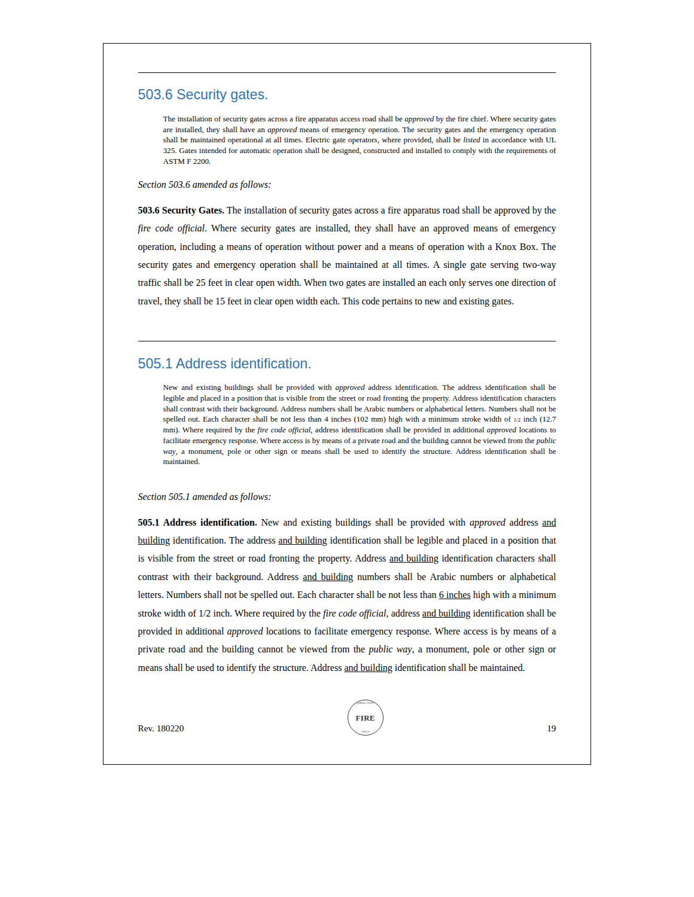503.6 Security gates.
The installation of security gates across a fire apparatus access road shall be approved by the fire chief. Where security gates are installed, they shall have an approved means of emergency operation. The security gates and the emergency operation shall be maintained operational at all times. Electric gate operators, where provided, shall be listed in accordance with UL 325. Gates intended for automatic operation shall be designed, constructed and installed to comply with the requirements of ASTM F 2200.
Section 503.6 amended as follows:
503.6 Security Gates. The installation of security gates across a fire apparatus road shall be approved by the fire code official. Where security gates are installed, they shall have an approved means of emergency operation, including a means of operation without power and a means of operation with a Knox Box. The security gates and emergency operation shall be maintained at all times. A single gate serving two-way traffic shall be 25 feet in clear open width. When two gates are installed an each only serves one direction of travel, they shall be 15 feet in clear open width each. This code pertains to new and existing gates.
505.1 Address identification.
New and existing buildings shall be provided with approved address identification. The address identification shall be legible and placed in a position that is visible from the street or road fronting the property. Address identification characters shall contrast with their background. Address numbers shall be Arabic numbers or alphabetical letters. Numbers shall not be spelled out. Each character shall be not less than 4 inches (102 mm) high with a minimum stroke width of 1/2 inch (12.7 mm). Where required by the fire code official, address identification shall be provided in additional approved locations to facilitate emergency response. Where access is by means of a private road and the building cannot be viewed from the public way, a monument, pole or other sign or means shall be used to identify the structure. Address identification shall be maintained.
Section 505.1 amended as follows:
505.1 Address identification. New and existing buildings shall be provided with approved address and building identification. The address and building identification shall be legible and placed in a position that is visible from the street or road fronting the property. Address and building identification characters shall contrast with their background. Address and building numbers shall be Arabic numbers or alphabetical letters. Numbers shall not be spelled out. Each character shall be not less than 6 inches high with a minimum stroke width of 1/2 inch. Where required by the fire code official, address and building identification shall be provided in additional approved locations to facilitate emergency response. Where access is by means of a private road and the building cannot be viewed from the public way, a monument, pole or other sign or means shall be used to identify the structure. Address and building identification shall be maintained.
Rev. 180220
PARKER COUNTY FIRE TEXAS
19